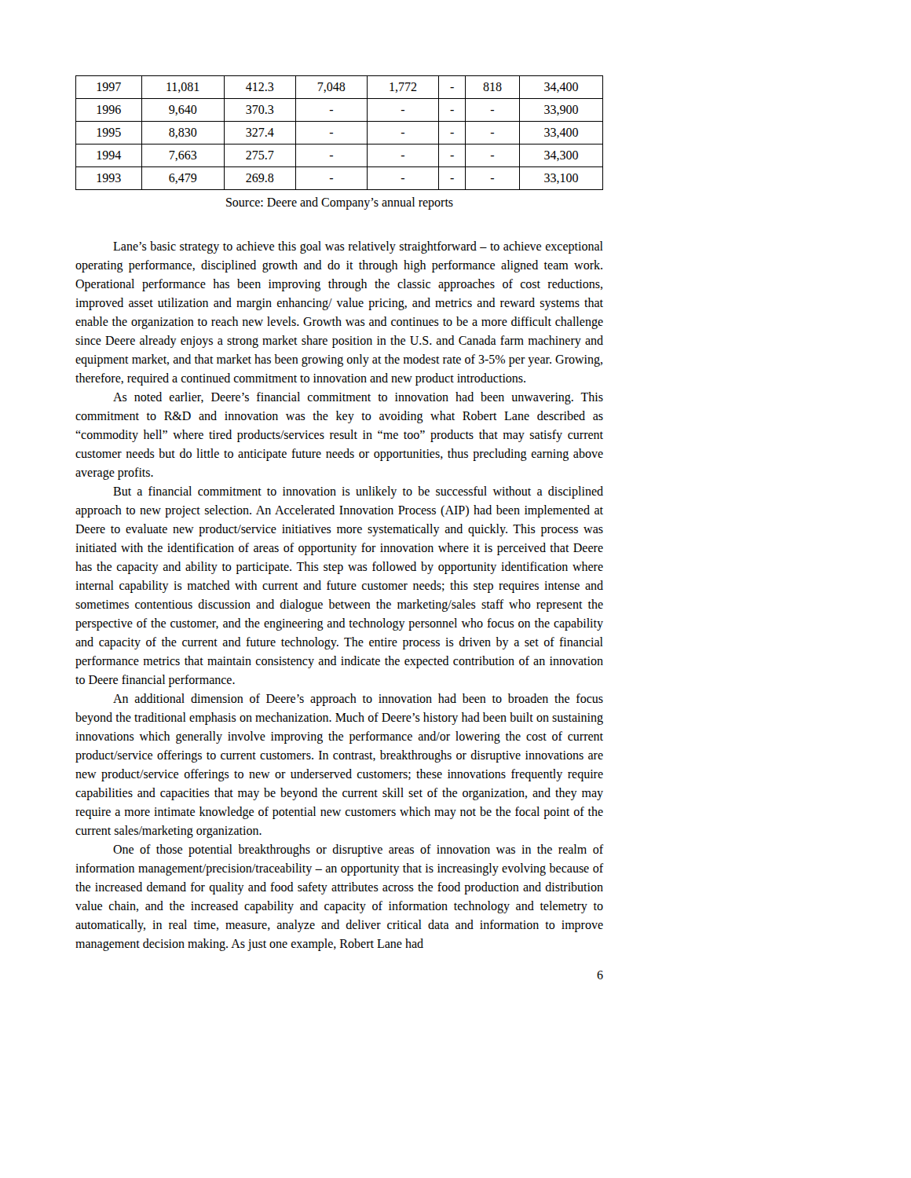| 1997 | 11,081 | 412.3 | 7,048 | 1,772 | - | 818 | 34,400 |
| 1996 | 9,640 | 370.3 | - | - | - | - | 33,900 |
| 1995 | 8,830 | 327.4 | - | - | - | - | 33,400 |
| 1994 | 7,663 | 275.7 | - | - | - | - | 34,300 |
| 1993 | 6,479 | 269.8 | - | - | - | - | 33,100 |
Source: Deere and Company’s annual reports
Lane’s basic strategy to achieve this goal was relatively straightforward – to achieve exceptional operating performance, disciplined growth and do it through high performance aligned team work. Operational performance has been improving through the classic approaches of cost reductions, improved asset utilization and margin enhancing/ value pricing, and metrics and reward systems that enable the organization to reach new levels. Growth was and continues to be a more difficult challenge since Deere already enjoys a strong market share position in the U.S. and Canada farm machinery and equipment market, and that market has been growing only at the modest rate of 3-5% per year. Growing, therefore, required a continued commitment to innovation and new product introductions.
As noted earlier, Deere’s financial commitment to innovation had been unwavering. This commitment to R&D and innovation was the key to avoiding what Robert Lane described as “commodity hell” where tired products/services result in “me too” products that may satisfy current customer needs but do little to anticipate future needs or opportunities, thus precluding earning above average profits.
But a financial commitment to innovation is unlikely to be successful without a disciplined approach to new project selection. An Accelerated Innovation Process (AIP) had been implemented at Deere to evaluate new product/service initiatives more systematically and quickly. This process was initiated with the identification of areas of opportunity for innovation where it is perceived that Deere has the capacity and ability to participate. This step was followed by opportunity identification where internal capability is matched with current and future customer needs; this step requires intense and sometimes contentious discussion and dialogue between the marketing/sales staff who represent the perspective of the customer, and the engineering and technology personnel who focus on the capability and capacity of the current and future technology. The entire process is driven by a set of financial performance metrics that maintain consistency and indicate the expected contribution of an innovation to Deere financial performance.
An additional dimension of Deere’s approach to innovation had been to broaden the focus beyond the traditional emphasis on mechanization. Much of Deere’s history had been built on sustaining innovations which generally involve improving the performance and/or lowering the cost of current product/service offerings to current customers. In contrast, breakthroughs or disruptive innovations are new product/service offerings to new or underserved customers; these innovations frequently require capabilities and capacities that may be beyond the current skill set of the organization, and they may require a more intimate knowledge of potential new customers which may not be the focal point of the current sales/marketing organization.
One of those potential breakthroughs or disruptive areas of innovation was in the realm of information management/precision/traceability – an opportunity that is increasingly evolving because of the increased demand for quality and food safety attributes across the food production and distribution value chain, and the increased capability and capacity of information technology and telemetry to automatically, in real time, measure, analyze and deliver critical data and information to improve management decision making. As just one example, Robert Lane had
6